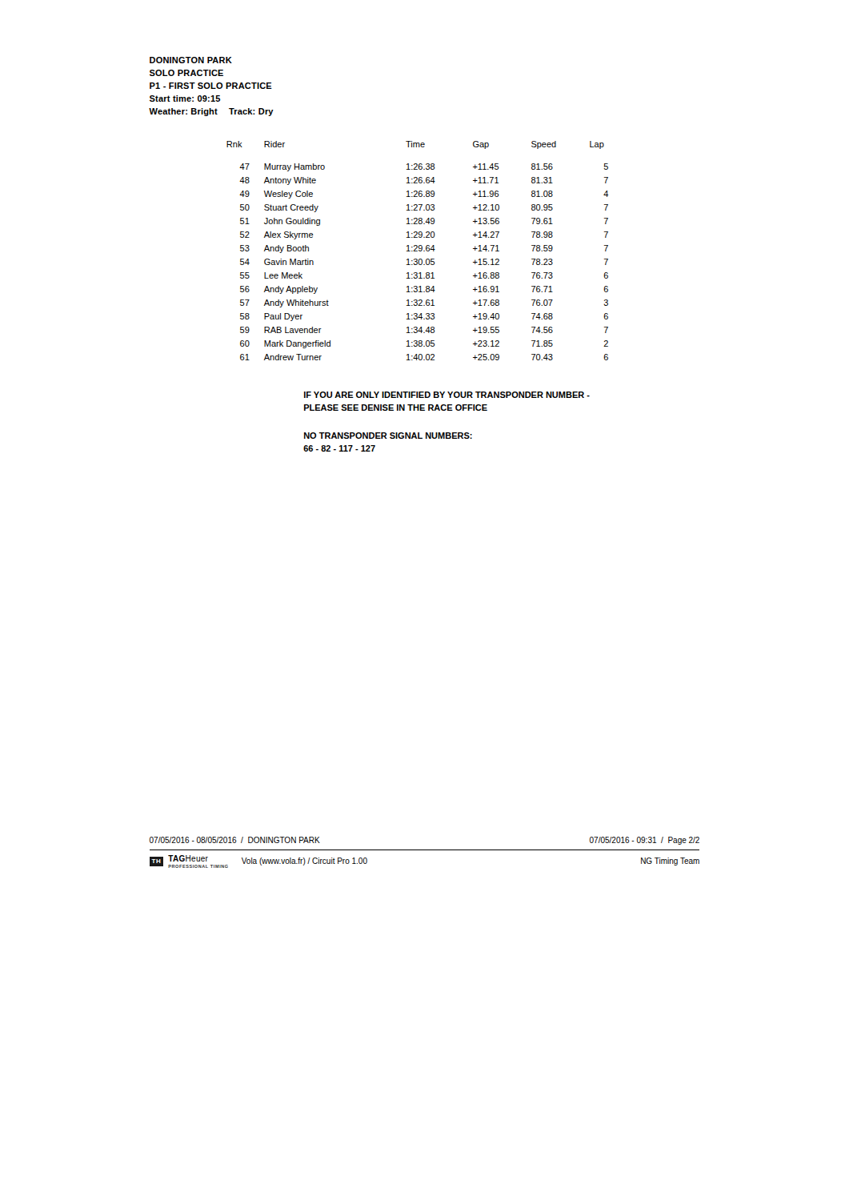DONINGTON PARK
SOLO PRACTICE
P1 - FIRST SOLO PRACTICE
Start time: 09:15
Weather: Bright Track: Dry
| Rnk | Rider | Time | Gap | Speed | Lap |
| --- | --- | --- | --- | --- | --- |
| 47 | Murray Hambro | 1:26.38 | +11.45 | 81.56 | 5 |
| 48 | Antony White | 1:26.64 | +11.71 | 81.31 | 7 |
| 49 | Wesley Cole | 1:26.89 | +11.96 | 81.08 | 4 |
| 50 | Stuart Creedy | 1:27.03 | +12.10 | 80.95 | 7 |
| 51 | John Goulding | 1:28.49 | +13.56 | 79.61 | 7 |
| 52 | Alex Skyrme | 1:29.20 | +14.27 | 78.98 | 7 |
| 53 | Andy Booth | 1:29.64 | +14.71 | 78.59 | 7 |
| 54 | Gavin Martin | 1:30.05 | +15.12 | 78.23 | 7 |
| 55 | Lee Meek | 1:31.81 | +16.88 | 76.73 | 6 |
| 56 | Andy Appleby | 1:31.84 | +16.91 | 76.71 | 6 |
| 57 | Andy Whitehurst | 1:32.61 | +17.68 | 76.07 | 3 |
| 58 | Paul Dyer | 1:34.33 | +19.40 | 74.68 | 6 |
| 59 | RAB Lavender | 1:34.48 | +19.55 | 74.56 | 7 |
| 60 | Mark Dangerfield | 1:38.05 | +23.12 | 71.85 | 2 |
| 61 | Andrew Turner | 1:40.02 | +25.09 | 70.43 | 6 |
IF YOU ARE ONLY IDENTIFIED BY YOUR TRANSPONDER NUMBER -
PLEASE SEE DENISE IN THE RACE OFFICE
NO TRANSPONDER SIGNAL NUMBERS:
66 - 82 - 117 - 127
07/05/2016 - 08/05/2016 / DONINGTON PARK 07/05/2016 - 09:31 / Page 2/2
TH TAG Heuer PROFESSIONAL TIMING Vola (www.vola.fr) / Circuit Pro 1.00 NG Timing Team